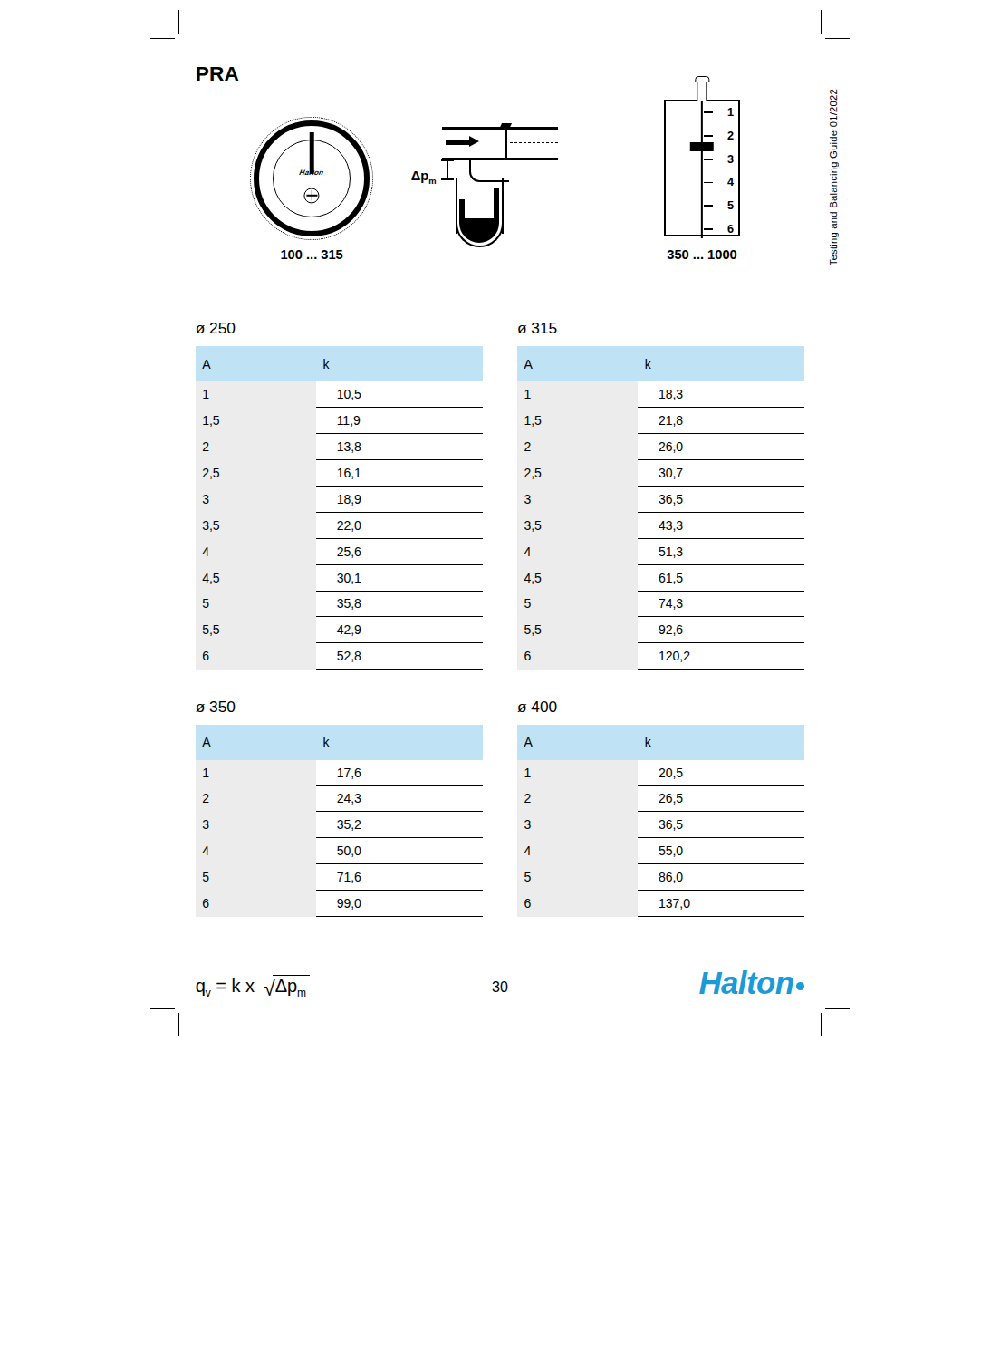Testing and Balancing Guide 01/2022
PRA
Halton
100 ... 315
Δpm
1 2 3 4 5 6
350 ... 1000
ø 250
| A | k |
| --- | --- |
| 1 | 10,5 |
| 1,5 | 11,9 |
| 2 | 13,8 |
| 2,5 | 16,1 |
| 3 | 18,9 |
| 3,5 | 22,0 |
| 4 | 25,6 |
| 4,5 | 30,1 |
| 5 | 35,8 |
| 5,5 | 42,9 |
| 6 | 52,8 |
ø 315
| A | k |
| --- | --- |
| 1 | 18,3 |
| 1,5 | 21,8 |
| 2 | 26,0 |
| 2,5 | 30,7 |
| 3 | 36,5 |
| 3,5 | 43,3 |
| 4 | 51,3 |
| 4,5 | 61,5 |
| 5 | 74,3 |
| 5,5 | 92,6 |
| 6 | 120,2 |
ø 350
| A | k |
| --- | --- |
| 1 | 17,6 |
| 2 | 24,3 |
| 3 | 35,2 |
| 4 | 50,0 |
| 5 | 71,6 |
| 6 | 99,0 |
ø 400
| A | k |
| --- | --- |
| 1 | 20,5 |
| 2 | 26,5 |
| 3 | 36,5 |
| 4 | 55,0 |
| 5 | 86,0 |
| 6 | 137,0 |
qv = k x √Δpm
30
Halton